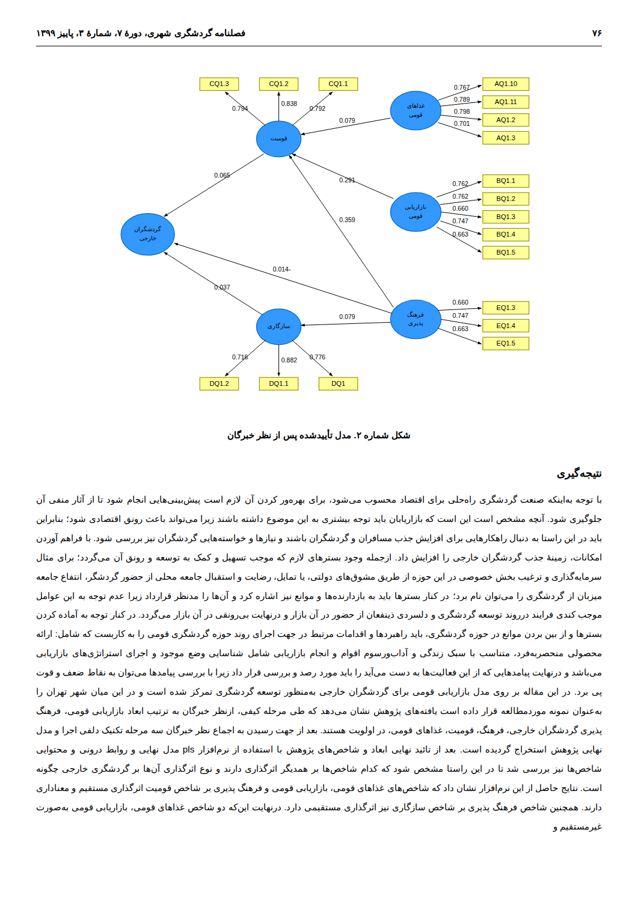۷۶ فصلنامه گردشگری شهری، دورهٔ ۷، شمارهٔ ۳، پاییز ۱۳۹۹
AQ1.10 AQ1.11 AQ1.2 AQ1.3 BQ1.1 BQ1.2 BQ1.3 BQ1.4 BQ1.5 EQ1.3 EQ1.4 EQ1.5 CQ1.1 CQ1.2 CQ1.3 DQ1 DQ1.1 DQ1.2 غذاهای قومی بازاریابی قومی فرهنگ پذیری قومیت سازگاری گردشگران خارجی 0.767 0.789 0.798 0.701 0.762 0.762 0.660 0.747 0.663 0.660 0.747 0.663 0.792 0.838 0.794 0.776 0.882 0.716 0.079 0.291 0.359 -0.014 0.079 0.065 0.037
شکل شماره ۲. مدل تأییدشده پس از نظر خبرگان
نتیجه‌گیری
با توجه به‌اینکه صنعت گردشگری راه‌حلی برای اقتصاد محسوب می‌شود، برای بهره‌ور کردن آن لازم است پیش‌بینی‌هایی انجام شود تا از آثار منفی آن جلوگیری شود. آنچه مشخص است این است که بازاریابان باید توجه بیشتری به این موضوع داشته باشند زیرا می‌تواند باعث رونق اقتصادی شود؛ بنابراین باید در این راستا به دنبال راهکارهایی برای افزایش جذب مسافران و گردشگران باشند و نیازها و خواسته‌هایی گردشگران نیز بررسی شود. با فراهم آوردن امکانات، زمینهٔ جذب گردشگران خارجی را افزایش داد. ازجمله وجود بسترهای لازم که موجب تسهیل و کمک به توسعه و رونق آن می‌گردد؛ برای مثال سرمایه‌گذاری و ترغیب بخش خصوصی در این حوزه از طریق مشوق‌های دولتی، یا تمایل، رضایت و استقبال جامعه محلی از حضور گردشگر، انتفاع جامعه میزبان از گردشگری را می‌توان نام برد؛ در کنار بسترها باید به بازدارنده‌ها و موانع نیز اشاره کرد و آن‌ها را مدنظر قرارداد زیرا عدم توجه به این عوامل موجب کندی فرایند درروند توسعه گردشگری و دلسردی ذینفعان از حضور در آن بازار و درنهایت بی‌رونقی در آن بازار می‌گردد. در کنار توجه به آماده کردن بسترها و از بین بردن موانع در حوزه گردشگری، باید راهبردها و اقدامات مرتبط در جهت اجرای روند حوزه گردشگری قومی را به کاربست که شامل: ارائه محصولی منحصربه‌فرد، متناسب با سبک زندگی و آداب‌ورسوم اقوام و انجام بازاریابی شامل شناسایی وضع موجود و اجرای استراتژی‌های بازاریابی می‌باشد و درنهایت پیامدهایی که از این فعالیت‌ها به دست می‌آید را باید مورد رصد و بررسی قرار داد زیرا با بررسی پیامدها می‌توان به نقاط ضعف و قوت پی برد. در این مقاله بر روی مدل بازاریابی قومی برای گردشگران خارجی به‌منظور توسعه گردشگری تمرکز شده است و در این میان شهر تهران را به‌عنوان نمونه موردمطالعه قرار داده است یافته‌های پژوهش نشان می‌دهد که طی مرحله کیفی، ازنظر خبرگان به ترتیب ابعاد بازاریابی قومی، فرهنگ پذیری گردشگران خارجی، فرهنگ، قومیت، غذاهای قومی، در اولویت هستند. بعد از جهت رسیدن به اجماع نظر خبرگان سه مرحله تکنیک دلفی اجرا و مدل نهایی پژوهش استخراج گردیده است. بعد از تائید نهایی ابعاد و شاخص‌های پژوهش با استفاده از نرم‌افزار pls مدل نهایی و روابط درونی و محتوایی شاخص‌ها نیز بررسی شد تا در این راستا مشخص شود که کدام شاخص‌ها بر همدیگر اثرگذاری دارند و نوع اثرگذاری آن‌ها بر گردشگری خارجی چگونه است. نتایج حاصل از این نرم‌افزار نشان داد که شاخص‌های غذاهای قومی، بازاریابی قومی و فرهنگ پذیری بر شاخص قومیت اثرگذاری مستقیم و معناداری دارند. همچنین شاخص فرهنگ پذیری بر شاخص سازگاری نیز اثرگذاری مستقیمی دارد. درنهایت این‌که دو شاخص غذاهای قومی، بازاریابی قومی به‌صورت غیرمستقیم و